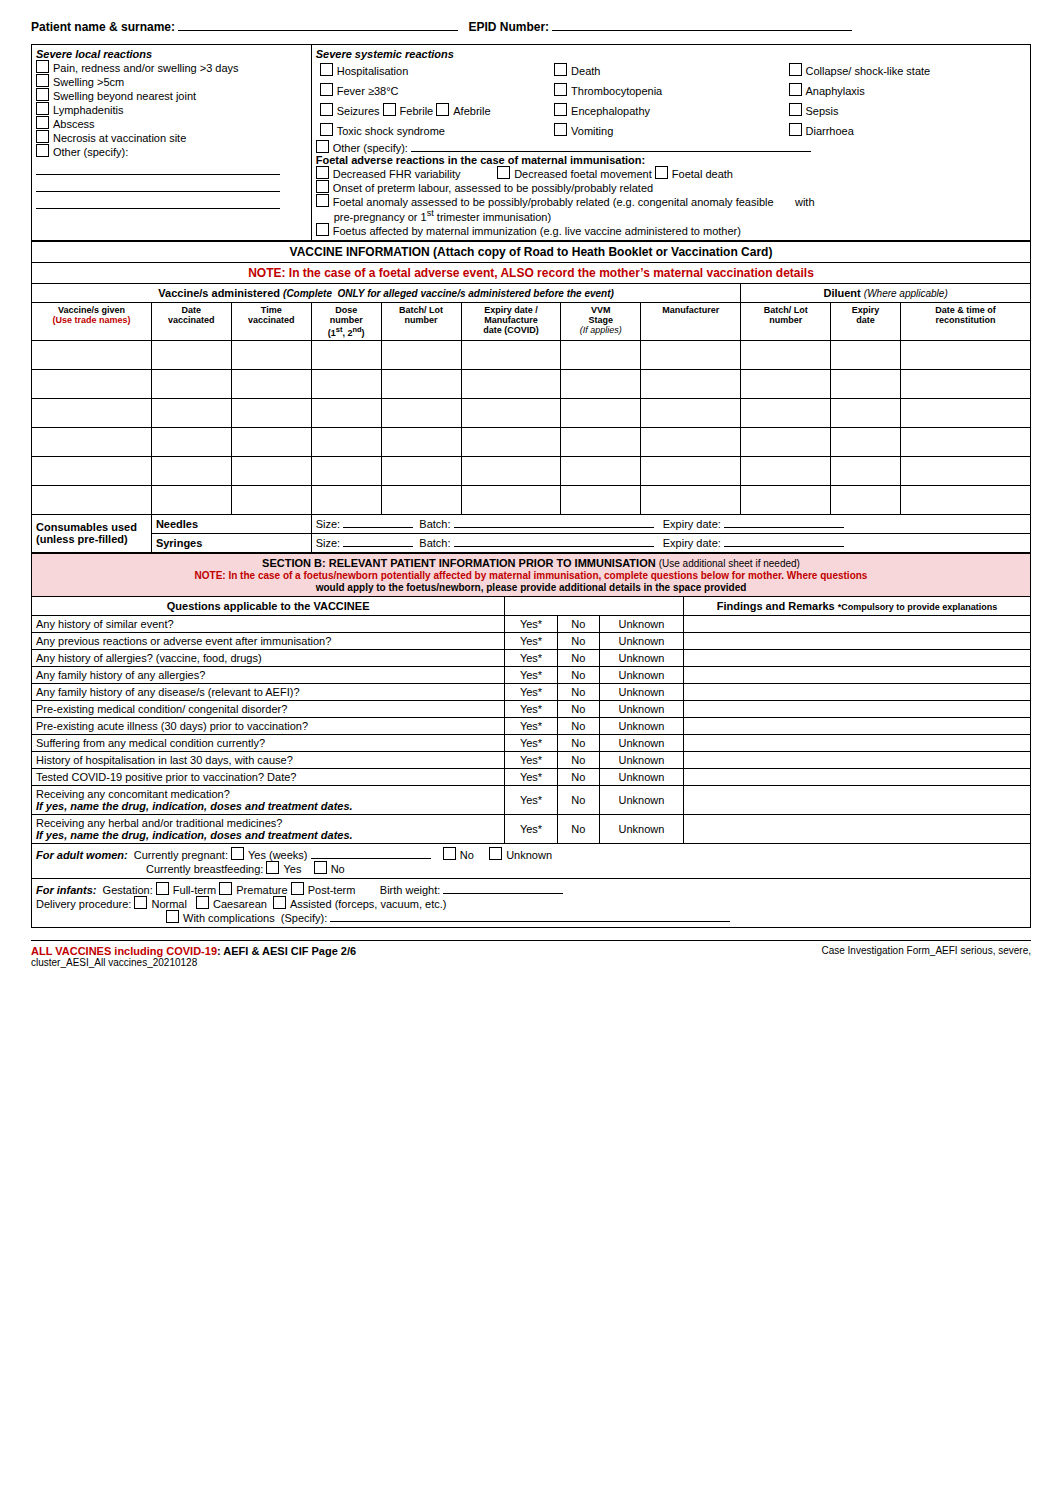Patient name & surname: EPID Number:
| Severe local reactions Pain, redness and/or swelling >3 days Swelling >5cm Swelling beyond nearest joint Lymphadenitis Abscess Necrosis at vaccination site Other (specify): | Severe systemic reactions / Hospitalisation / Death / Collapse/ shock-like state / / Fever ≥38°C / Thrombocytopenia / Anaphylaxis / / Seizures Febrile Afebrile / Encephalopathy / Sepsis / / Toxic shock syndrome / Vomiting / Diarrhoea / Other (specify): Foetal adverse reactions in the case of maternal immunisation: Decreased FHR variability Decreased foetal movement Foetal death Onset of preterm labour, assessed to be possibly/probably related Foetal anomaly assessed to be possibly/probably related (e.g. congenital anomaly feasible with pre-pregnancy or 1 st trimester immunisation) Foetus affected by maternal immunization (e.g. live vaccine administered to mother) |
| VACCINE INFORMATION (Attach copy of Road to Heath Booklet or Vaccination Card) |
| NOTE: In the case of a foetal adverse event , ALSO record the mother’s maternal vaccination details |
| Vaccine/s administered (Complete ONLY for alleged vaccine/s administered before the event) | Diluent (Where applicable) |
| Vaccine/s given (Use trade names) | Date vaccinated | Time vaccinated | Dose number (1 st , 2 nd ) | Batch/ Lot number | Expiry date / Manufacture date (COVID) | VVM Stage (If applies) | Manufacturer | Batch/ Lot number | Expiry date | Date & time of reconstitution |
| Consumables used (unless pre-filled) | Needles | Size: Batch: Expiry date: |
| Syringes | Size: Batch: Expiry date: |
| SECTION B: RELEVANT PATIENT INFORMATION PRIOR TO IMMUNISATION (Use additional sheet if needed) NOTE: In the case of a foetus/newborn potentially affected by maternal immunisation, complete questions below for mother. Where questions would apply to the foetus/newborn, please provide additional details in the space provided |
| Questions applicable to the VACCINEE | | Findings and Remarks *Compulsory to provide explanations |
| Any history of similar event? | Yes* | No | Unknown | |
| Any previous reactions or adverse event after immunisation? | Yes* | No | Unknown | |
| Any history of allergies? (vaccine, food, drugs) | Yes* | No | Unknown | |
| Any family history of any allergies? | Yes* | No | Unknown | |
| Any family history of any disease/s (relevant to AEFI)? | Yes* | No | Unknown | |
| Pre-existing medical condition/ congenital disorder? | Yes* | No | Unknown | |
| Pre-existing acute illness (30 days) prior to vaccination? | Yes* | No | Unknown | |
| Suffering from any medical condition currently? | Yes* | No | Unknown | |
| History of hospitalisation in last 30 days, with cause? | Yes* | No | Unknown | |
| Tested COVID-19 positive prior to vaccination? Date? | Yes* | No | Unknown | |
| Receiving any concomitant medication? If yes, name the drug, indication, doses and treatment dates. | Yes* | No | Unknown | |
| Receiving any herbal and/or traditional medicines? If yes, name the drug, indication, doses and treatment dates. | Yes* | No | Unknown | |
| For adult women: Currently pregnant: Yes (weeks) No Unknown Currently breastfeeding: Yes No |
| For infants: Gestation: Full-term Premature Post-term Birth weight: Delivery procedure: Normal Caesarean Assisted (forceps, vacuum, etc.) With complications (Specify): |
ALL VACCINES including COVID-19: AEFI & AESI CIF Page 2/6
Case Investigation Form_AEFI serious, severe,
cluster_AESI_All vaccines_20210128